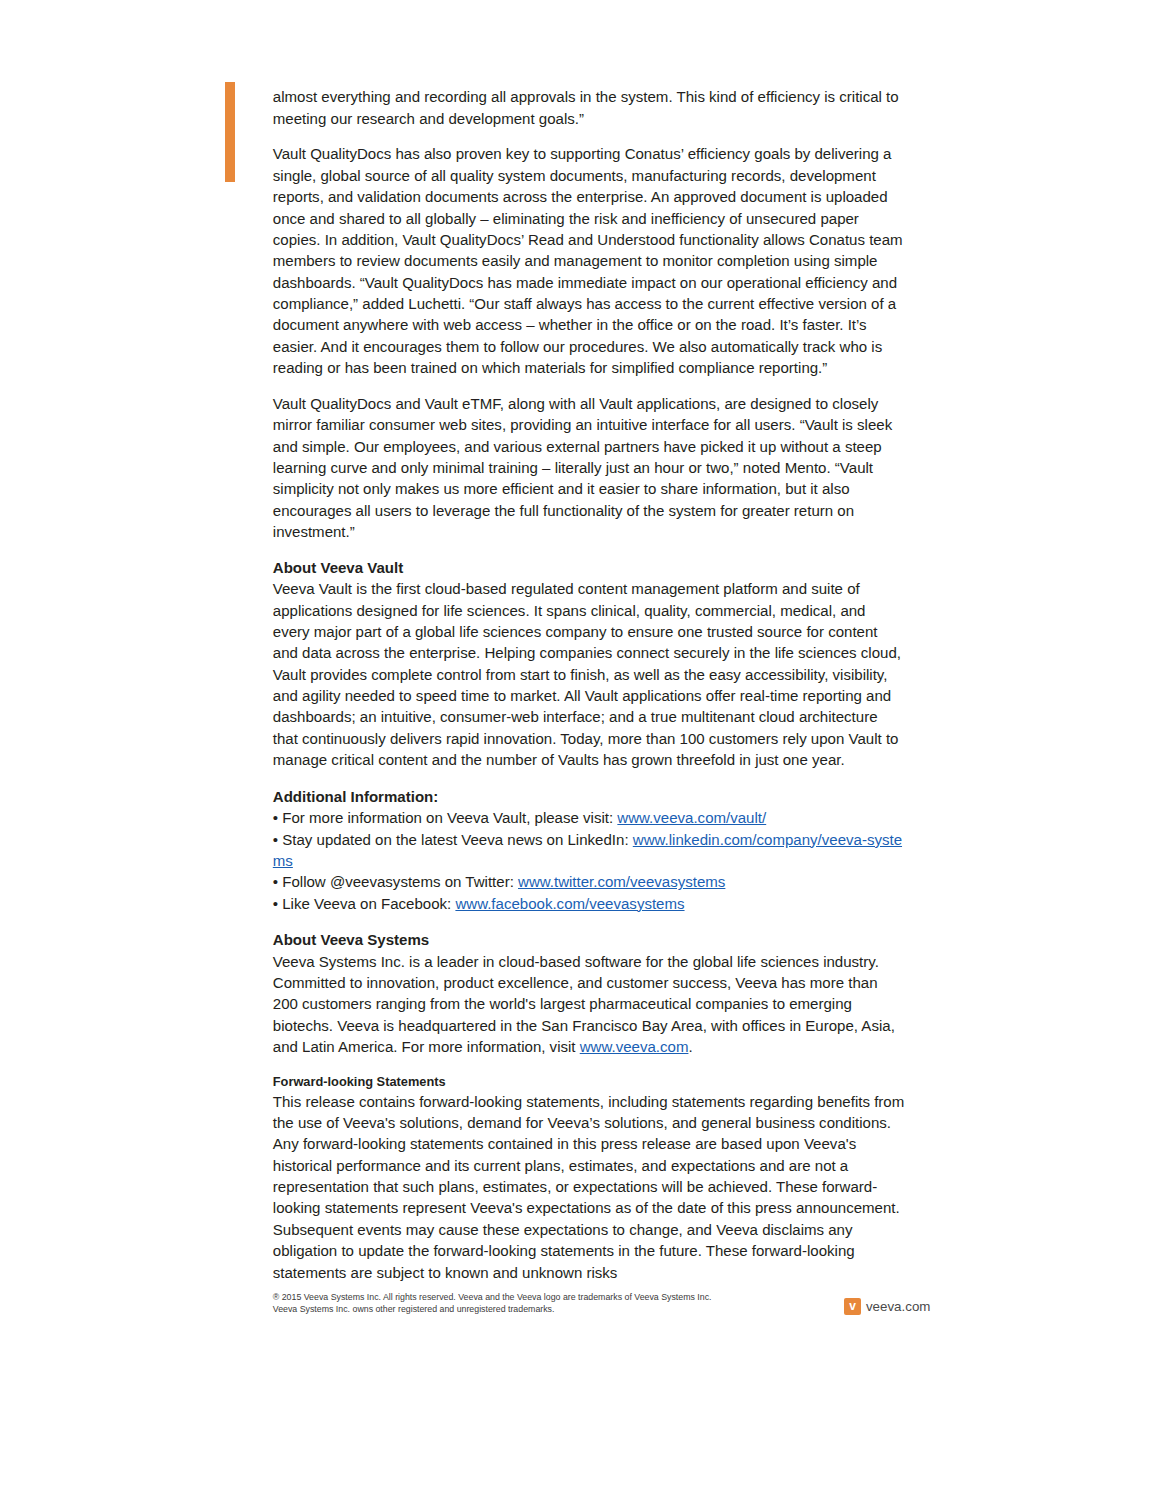almost everything and recording all approvals in the system. This kind of efficiency is critical to meeting our research and development goals.”
Vault QualityDocs has also proven key to supporting Conatus’ efficiency goals by delivering a single, global source of all quality system documents, manufacturing records, development reports, and validation documents across the enterprise. An approved document is uploaded once and shared to all globally – eliminating the risk and inefficiency of unsecured paper copies. In addition, Vault QualityDocs’ Read and Understood functionality allows Conatus team members to review documents easily and management to monitor completion using simple dashboards. “Vault QualityDocs has made immediate impact on our operational efficiency and compliance,” added Luchetti. “Our staff always has access to the current effective version of a document anywhere with web access – whether in the office or on the road. It’s faster. It’s easier. And it encourages them to follow our procedures. We also automatically track who is reading or has been trained on which materials for simplified compliance reporting.”
Vault QualityDocs and Vault eTMF, along with all Vault applications, are designed to closely mirror familiar consumer web sites, providing an intuitive interface for all users. “Vault is sleek and simple. Our employees, and various external partners have picked it up without a steep learning curve and only minimal training – literally just an hour or two,” noted Mento. “Vault simplicity not only makes us more efficient and it easier to share information, but it also encourages all users to leverage the full functionality of the system for greater return on investment.”
About Veeva Vault
Veeva Vault is the first cloud-based regulated content management platform and suite of applications designed for life sciences. It spans clinical, quality, commercial, medical, and every major part of a global life sciences company to ensure one trusted source for content and data across the enterprise. Helping companies connect securely in the life sciences cloud, Vault provides complete control from start to finish, as well as the easy accessibility, visibility, and agility needed to speed time to market. All Vault applications offer real-time reporting and dashboards; an intuitive, consumer-web interface; and a true multitenant cloud architecture that continuously delivers rapid innovation. Today, more than 100 customers rely upon Vault to manage critical content and the number of Vaults has grown threefold in just one year.
Additional Information:
• For more information on Veeva Vault, please visit: www.veeva.com/vault/
• Stay updated on the latest Veeva news on LinkedIn: www.linkedin.com/company/veeva-systems
• Follow @veevasystems on Twitter: www.twitter.com/veevasystems
• Like Veeva on Facebook: www.facebook.com/veevasystems
About Veeva Systems
Veeva Systems Inc. is a leader in cloud-based software for the global life sciences industry. Committed to innovation, product excellence, and customer success, Veeva has more than 200 customers ranging from the world's largest pharmaceutical companies to emerging biotechs. Veeva is headquartered in the San Francisco Bay Area, with offices in Europe, Asia, and Latin America. For more information, visit www.veeva.com.
Forward-looking Statements
This release contains forward-looking statements, including statements regarding benefits from the use of Veeva's solutions, demand for Veeva’s solutions, and general business conditions. Any forward-looking statements contained in this press release are based upon Veeva's historical performance and its current plans, estimates, and expectations and are not a representation that such plans, estimates, or expectations will be achieved. These forward-looking statements represent Veeva's expectations as of the date of this press announcement. Subsequent events may cause these expectations to change, and Veeva disclaims any obligation to update the forward-looking statements in the future. These forward-looking statements are subject to known and unknown risks
® 2015 Veeva Systems Inc. All rights reserved. Veeva and the Veeva logo are trademarks of Veeva Systems Inc.
Veeva Systems Inc. owns other registered and unregistered trademarks.
vveeva.com